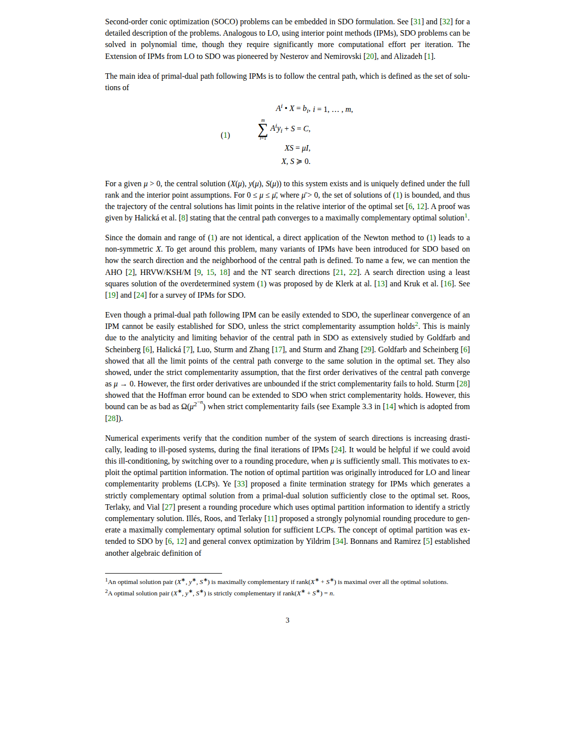Second-order conic optimization (SOCO) problems can be embedded in SDO formulation. See [31] and [32] for a detailed description of the problems. Analogous to LO, using interior point methods (IPMs), SDO problems can be solved in polynomial time, though they require significantly more computational effort per iteration. The Extension of IPMs from LO to SDO was pioneered by Nesterov and Nemirovski [20], and Alizadeh [1].
The main idea of primal-dual path following IPMs is to follow the central path, which is defined as the set of solutions of
(1)
| A i • X = b i , | i = 1, … , m , |
| m ∑ i =1 A i y i + S = C , | |
| XS = μI , | |
| X , S ≽ 0. | |
For a given μ > 0, the central solution (X(μ), y(μ), S(μ)) to this system exists and is uniquely defined under the full rank and the interior point assumptions. For 0 ≤ μ ≤ μ̄, where μ̄ > 0, the set of solutions of (1) is bounded, and thus the trajectory of the central solutions has limit points in the relative interior of the optimal set [6, 12]. A proof was given by Halická et al. [8] stating that the central path converges to a maximally complementary optimal solution1.
Since the domain and range of (1) are not identical, a direct application of the Newton method to (1) leads to a non-symmetric X. To get around this problem, many variants of IPMs have been introduced for SDO based on how the search direction and the neighborhood of the central path is defined. To name a few, we can mention the AHO [2], HRVW/KSH/M [9, 15, 18] and the NT search directions [21, 22]. A search direction using a least squares solution of the overdetermined system (1) was proposed by de Klerk at al. [13] and Kruk et al. [16]. See [19] and [24] for a survey of IPMs for SDO.
Even though a primal-dual path following IPM can be easily extended to SDO, the superlinear convergence of an IPM cannot be easily established for SDO, unless the strict complementarity assumption holds2. This is mainly due to the analyticity and limiting behavior of the central path in SDO as extensively studied by Goldfarb and Scheinberg [6], Halická [7], Luo, Sturm and Zhang [17], and Sturm and Zhang [29]. Goldfarb and Scheinberg [6] showed that all the limit points of the central path converge to the same solution in the optimal set. They also showed, under the strict complementarity assumption, that the first order derivatives of the central path converge as μ → 0. However, the first order derivatives are unbounded if the strict complementarity fails to hold. Sturm [28] showed that the Hoffman error bound can be extended to SDO when strict complementarity holds. However, this bound can be as bad as Ω(μ2−n) when strict complementarity fails (see Example 3.3 in [14] which is adopted from [28]).
Numerical experiments verify that the condition number of the system of search directions is increasing drastically, leading to ill-posed systems, during the final iterations of IPMs [24]. It would be helpful if we could avoid this ill-conditioning, by switching over to a rounding procedure, when μ is sufficiently small. This motivates to exploit the optimal partition information. The notion of optimal partition was originally introduced for LO and linear complementarity problems (LCPs). Ye [33] proposed a finite termination strategy for IPMs which generates a strictly complementary optimal solution from a primal-dual solution sufficiently close to the optimal set. Roos, Terlaky, and Vial [27] present a rounding procedure which uses optimal partition information to identify a strictly complementary solution. Illés, Roos, and Terlaky [11] proposed a strongly polynomial rounding procedure to generate a maximally complementary optimal solution for sufficient LCPs. The concept of optimal partition was extended to SDO by [6, 12] and general convex optimization by Yildrim [34]. Bonnans and Ramirez [5] established another algebraic definition of
1An optimal solution pair (X∗, y∗, S∗) is maximally complementary if rank(X∗ + S∗) is maximal over all the optimal solutions.
2A optimal solution pair (X∗, y∗, S∗) is strictly complementary if rank(X∗ + S∗) = n.
3